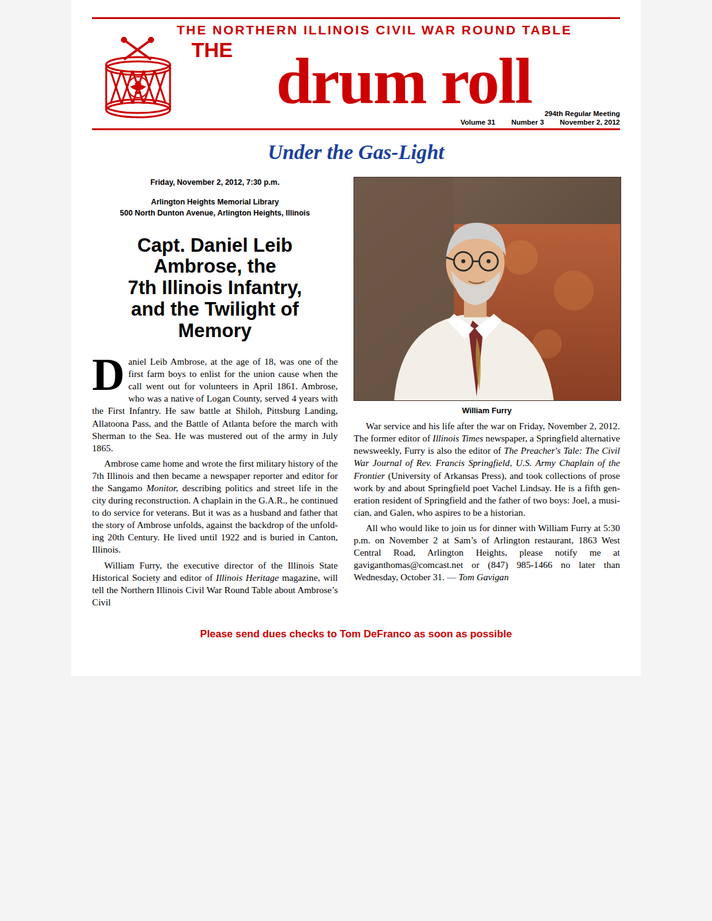THE NORTHERN ILLINOIS CIVIL WAR ROUND TABLE
THE
drum roll
294th Regular Meeting Volume 31 Number 3 November 2, 2012
Under the Gas-Light
Friday, November 2, 2012, 7:30 p.m.
Arlington Heights Memorial Library
500 North Dunton Avenue, Arlington Heights, Illinois
Capt. Daniel Leib Ambrose, the
7th Illinois Infantry,
and the Twilight of Memory
Daniel Leib Ambrose, at the age of 18, was one of the first farm boys to enlist for the union cause when the call went out for volunteers in April 1861. Ambrose, who was a native of Logan County, served 4 years with the First Infantry. He saw battle at Shiloh, Pittsburg Landing, Allatoona Pass, and the Battle of Atlanta before the march with Sherman to the Sea. He was mustered out of the army in July 1865.
Ambrose came home and wrote the first military history of the 7th Illinois and then became a newspaper reporter and editor for the Sangamo Monitor, describing politics and street life in the city during reconstruction. A chaplain in the G.A.R., he continued to do service for veterans. But it was as a husband and father that the story of Ambrose unfolds, against the backdrop of the unfolding 20th Century. He lived until 1922 and is buried in Canton, Illinois.
William Furry, the executive director of the Illinois State Historical Society and editor of Illinois Heritage magazine, will tell the Northern Illinois Civil War Round Table about Ambrose’s Civil
William Furry
War service and his life after the war on Friday, November 2, 2012. The former editor of Illinois Times newspaper, a Springfield alternative newsweekly, Furry is also the editor of The Preacher's Tale: The Civil War Journal of Rev. Francis Springfield, U.S. Army Chaplain of the Frontier (University of Arkansas Press), and took collections of prose work by and about Springfield poet Vachel Lindsay. He is a fifth generation resident of Springfield and the father of two boys: Joel, a musician, and Galen, who aspires to be a historian.
All who would like to join us for dinner with William Furry at 5:30 p.m. on November 2 at Sam’s of Arlington restaurant, 1863 West Central Road, Arlington Heights, please notify me at gaviganthomas@comcast.net or (847) 985-1466 no later than Wednesday, October 31. — Tom Gavigan
Please send dues checks to Tom DeFranco as soon as possible